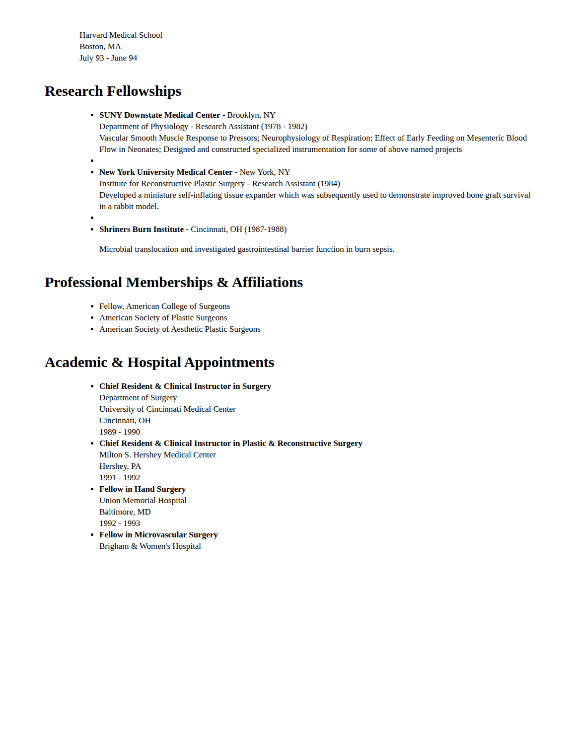Harvard Medical School
Boston, MA
July 93 - June 94
Research Fellowships
SUNY Downstate Medical Center - Brooklyn, NY
Department of Physiology - Research Assistant (1978 - 1982)
Vascular Smooth Muscle Response to Pressors; Neurophysiology of Respiration; Effect of Early Feeding on Mesenteric Blood Flow in Neonates; Designed and constructed specialized instrumentation for some of above named projects
New York University Medical Center - New York, NY
Institute for Reconstructive Plastic Surgery - Research Assistant (1984)
Developed a miniature self-inflating tissue expander which was subsequently used to demonstrate improved bone graft survival in a rabbit model.
Shriners Burn Institute - Cincinnati, OH (1987-1988)
Microbial translocation and investigated gastrointestinal barrier function in burn sepsis.
Professional Memberships & Affiliations
Fellow, American College of Surgeons
American Society of Plastic Surgeons
American Society of Aesthetic Plastic Surgeons
Academic & Hospital Appointments
Chief Resident & Clinical Instructor in Surgery
Department of Surgery
University of Cincinnati Medical Center
Cincinnati, OH
1989 - 1990
Chief Resident & Clinical Instructor in Plastic & Reconstructive Surgery
Milton S. Hershey Medical Center
Hershey, PA
1991 - 1992
Fellow in Hand Surgery
Union Memorial Hospital
Baltimore, MD
1992 - 1993
Fellow in Microvascular Surgery
Brigham & Women's Hospital